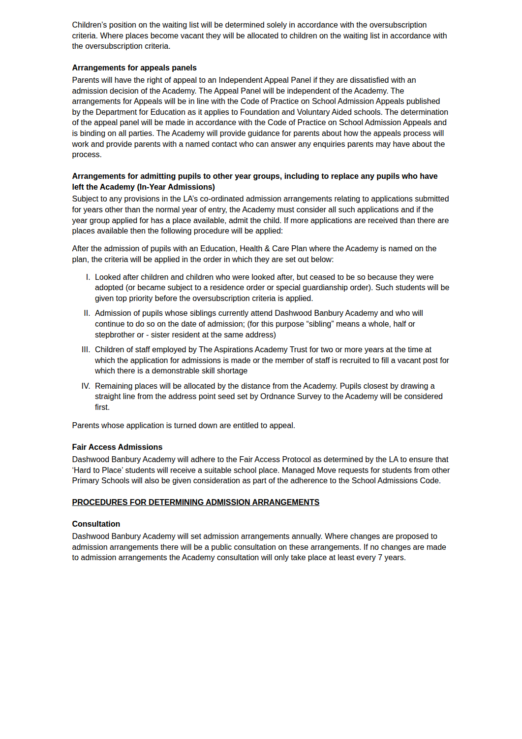Children’s position on the waiting list will be determined solely in accordance with the oversubscription criteria. Where places become vacant they will be allocated to children on the waiting list in accordance with the oversubscription criteria.
Arrangements for appeals panels
Parents will have the right of appeal to an Independent Appeal Panel if they are dissatisfied with an admission decision of the Academy. The Appeal Panel will be independent of the Academy. The arrangements for Appeals will be in line with the Code of Practice on School Admission Appeals published by the Department for Education as it applies to Foundation and Voluntary Aided schools. The determination of the appeal panel will be made in accordance with the Code of Practice on School Admission Appeals and is binding on all parties. The Academy will provide guidance for parents about how the appeals process will work and provide parents with a named contact who can answer any enquiries parents may have about the process.
Arrangements for admitting pupils to other year groups, including to replace any pupils who have left the Academy (In-Year Admissions)
Subject to any provisions in the LA’s co-ordinated admission arrangements relating to applications submitted for years other than the normal year of entry, the Academy must consider all such applications and if the year group applied for has a place available, admit the child. If more applications are received than there are places available then the following procedure will be applied:
After the admission of pupils with an Education, Health & Care Plan where the Academy is named on the plan, the criteria will be applied in the order in which they are set out below:
Looked after children and children who were looked after, but ceased to be so because they were adopted (or became subject to a residence order or special guardianship order). Such students will be given top priority before the oversubscription criteria is applied.
Admission of pupils whose siblings currently attend Dashwood Banbury Academy and who will continue to do so on the date of admission; (for this purpose “sibling” means a whole, half or stepbrother or - sister resident at the same address)
Children of staff employed by The Aspirations Academy Trust for two or more years at the time at which the application for admissions is made or the member of staff is recruited to fill a vacant post for which there is a demonstrable skill shortage
Remaining places will be allocated by the distance from the Academy. Pupils closest by drawing a straight line from the address point seed set by Ordnance Survey to the Academy will be considered first.
Parents whose application is turned down are entitled to appeal.
Fair Access Admissions
Dashwood Banbury Academy will adhere to the Fair Access Protocol as determined by the LA to ensure that ‘Hard to Place’ students will receive a suitable school place. Managed Move requests for students from other Primary Schools will also be given consideration as part of the adherence to the School Admissions Code.
Procedures for determining admission arrangements
Consultation
Dashwood Banbury Academy will set admission arrangements annually. Where changes are proposed to admission arrangements there will be a public consultation on these arrangements. If no changes are made to admission arrangements the Academy consultation will only take place at least every 7 years.